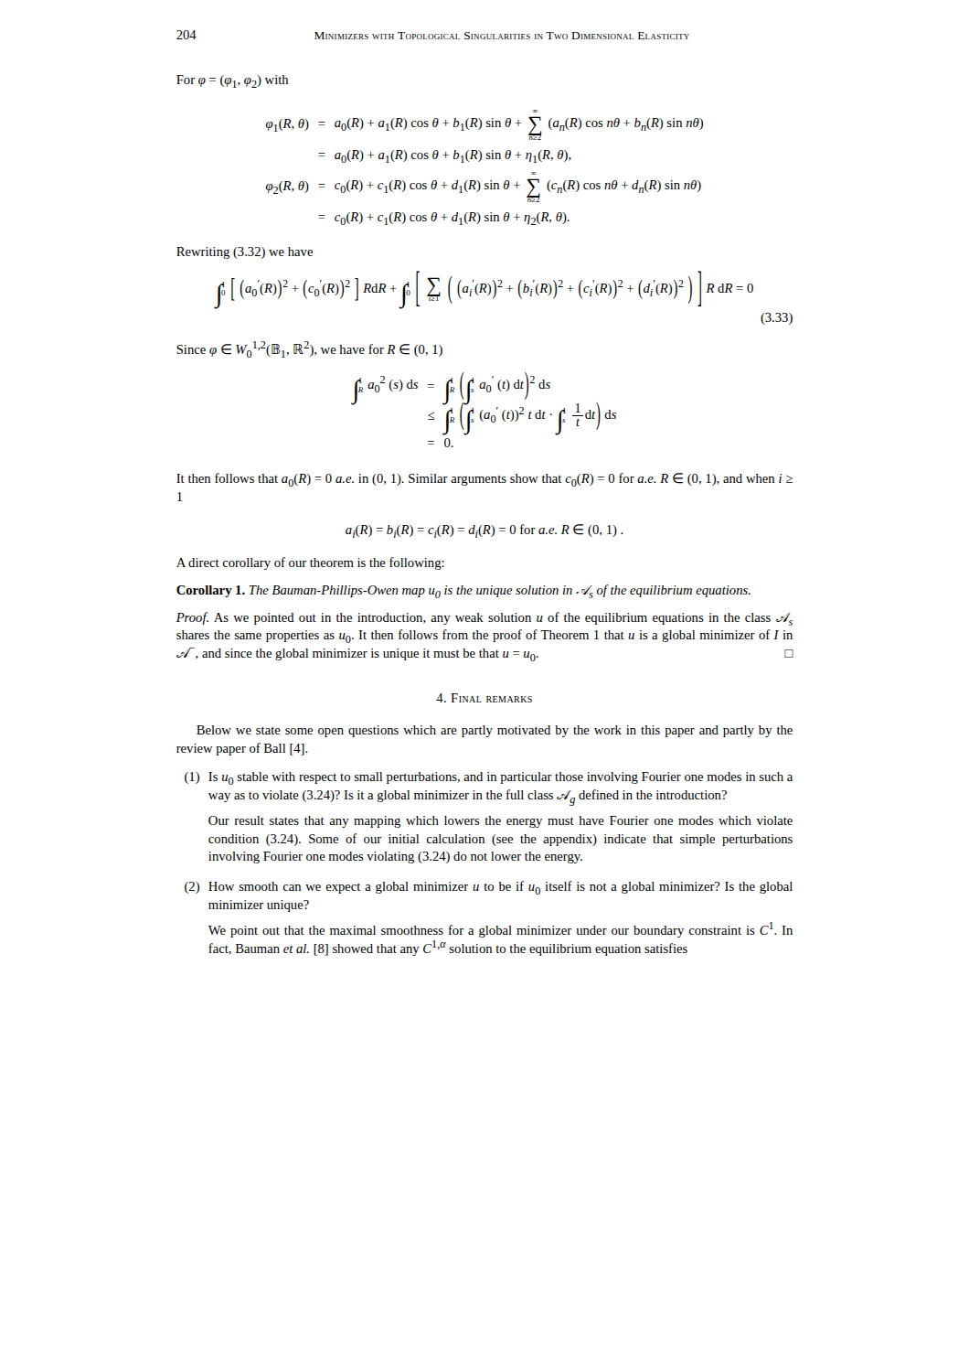204 Minimizers with Topological Singularities in Two Dimensional Elasticity
For φ = (φ1, φ2) with
| φ 1 ( R , θ ) | = | a 0 ( R ) + a 1 ( R ) cos θ + b 1 ( R ) sin θ + ∞ ∑ n ≥2 ( a n ( R ) cos nθ + b n ( R ) sin nθ ) |
| | = | a 0 ( R ) + a 1 ( R ) cos θ + b 1 ( R ) sin θ + η 1 ( R , θ ), |
| φ 2 ( R , θ ) | = | c 0 ( R ) + c 1 ( R ) cos θ + d 1 ( R ) sin θ + ∞ ∑ n ≥2 ( c n ( R ) cos nθ + d n ( R ) sin nθ ) |
| | = | c 0 ( R ) + c 1 ( R ) cos θ + d 1 ( R ) sin θ + η 2 ( R , θ ). |
Rewriting (3.32) we have
∫10 [ (a0′(R))2 + (c0′(R))2 ] RdR + ∫10 [ ∑i≥1 ( (ai′(R))2 + (bi′(R))2 + (ci′(R))2 + (di′(R))2 ) ] R dR = 0
(3.33)
Since φ ∈ W01,2(𝔹1, ℝ2), we have for R ∈ (0, 1)
| ∫ 1 R a 0 2 ( s ) d s | = | ∫ 1 R ( ∫ 1 s a 0 ′ ( t ) d t ) 2 d s |
| | ≤ | ∫ 1 R ( ∫ 1 s ( a 0 ′ ( t )) 2 t d t · ∫ 1 s 1 t d t ) d s |
| | = | 0. |
It then follows that a0(R) = 0 a.e. in (0, 1). Similar arguments show that c0(R) = 0 for a.e. R ∈ (0, 1), and when i ≥ 1
ai(R) = bi(R) = ci(R) = di(R) = 0 for a.e. R ∈ (0, 1) .
A direct corollary of our theorem is the following:
Corollary 1. The Bauman-Phillips-Owen map u0 is the unique solution in 𝒜s of the equilibrium equations.
Proof. As we pointed out in the introduction, any weak solution u of the equilibrium equations in the class 𝒜s shares the same properties as u0. It then follows from the proof of Theorem 1 that u is a global minimizer of I in 𝒜−, and since the global minimizer is unique it must be that u = u0. □
4. Final remarks
Below we state some open questions which are partly motivated by the work in this paper and partly by the review paper of Ball [4].
Is u0 stable with respect to small perturbations, and in particular those involving Fourier one modes in such a way as to violate (3.24)? Is it a global minimizer in the full class 𝒜g defined in the introduction?
Our result states that any mapping which lowers the energy must have Fourier one modes which violate condition (3.24). Some of our initial calculation (see the appendix) indicate that simple perturbations involving Fourier one modes violating (3.24) do not lower the energy.
How smooth can we expect a global minimizer u to be if u0 itself is not a global minimizer? Is the global minimizer unique?
We point out that the maximal smoothness for a global minimizer under our boundary constraint is C1. In fact, Bauman et al. [8] showed that any C1,α solution to the equilibrium equation satisfies